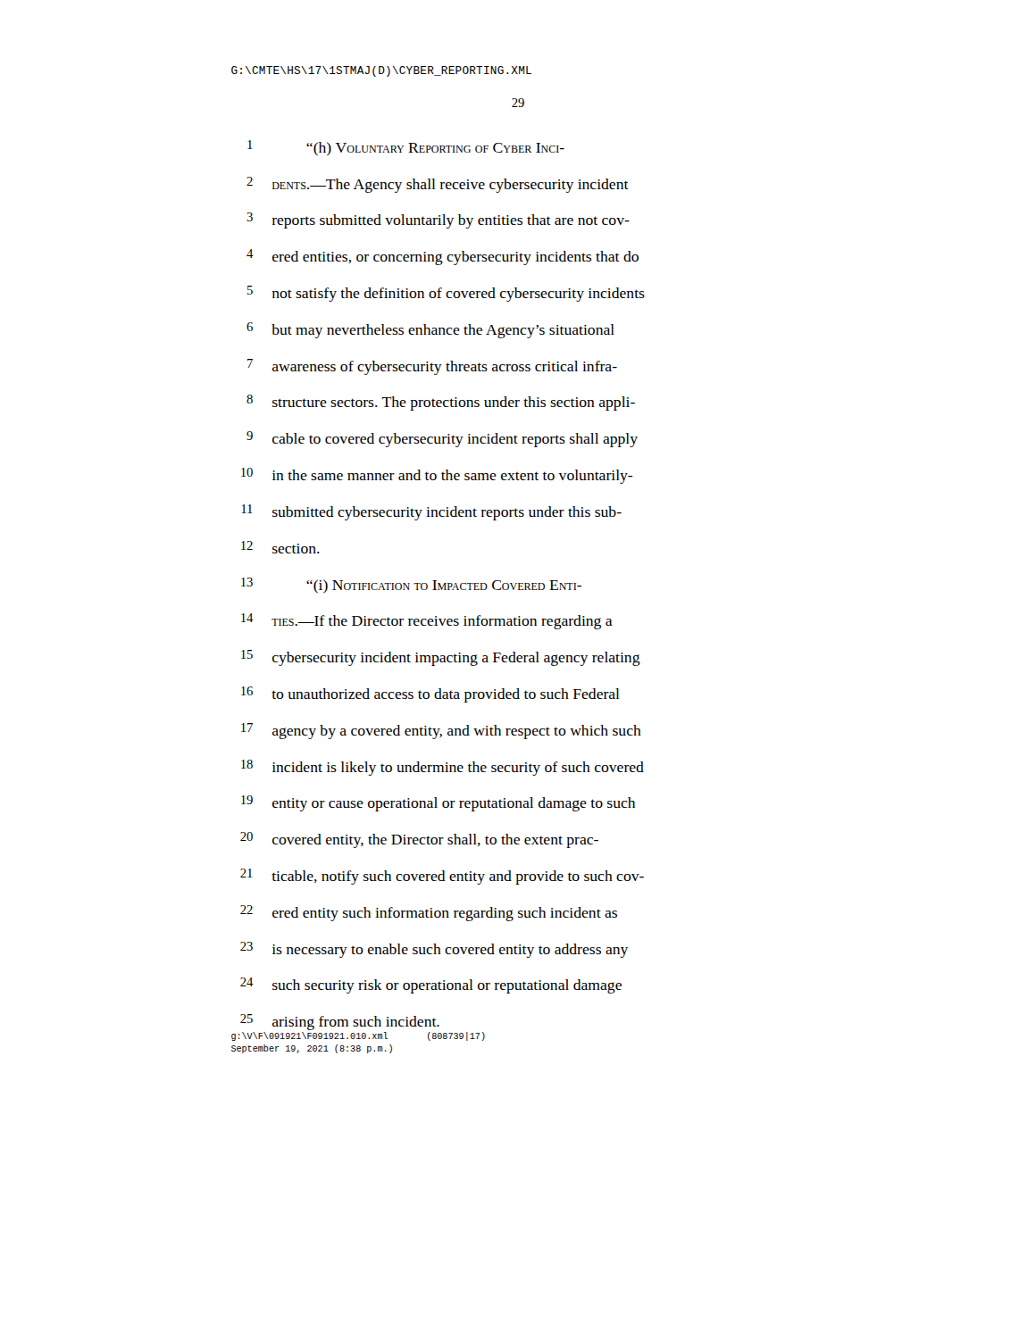G:\CMTE\HS\17\1STMAJ(D)\CYBER_REPORTING.XML
29
“(h) Voluntary Reporting of Cyber Inci-
dents.—The Agency shall receive cybersecurity incident
reports submitted voluntarily by entities that are not cov-
ered entities, or concerning cybersecurity incidents that do
not satisfy the definition of covered cybersecurity incidents
but may nevertheless enhance the Agency’s situational
awareness of cybersecurity threats across critical infra-
structure sectors. The protections under this section appli-
cable to covered cybersecurity incident reports shall apply
in the same manner and to the same extent to voluntarily-
submitted cybersecurity incident reports under this sub-
section.
“(i) Notification to Impacted Covered Enti-
ties.—If the Director receives information regarding a
cybersecurity incident impacting a Federal agency relating
to unauthorized access to data provided to such Federal
agency by a covered entity, and with respect to which such
incident is likely to undermine the security of such covered
entity or cause operational or reputational damage to such
covered entity, the Director shall, to the extent prac-
ticable, notify such covered entity and provide to such cov-
ered entity such information regarding such incident as
is necessary to enable such covered entity to address any
such security risk or operational or reputational damage
arising from such incident.
g:\V\F\091921\F091921.010.xml (808739|17)
September 19, 2021 (8:38 p.m.)